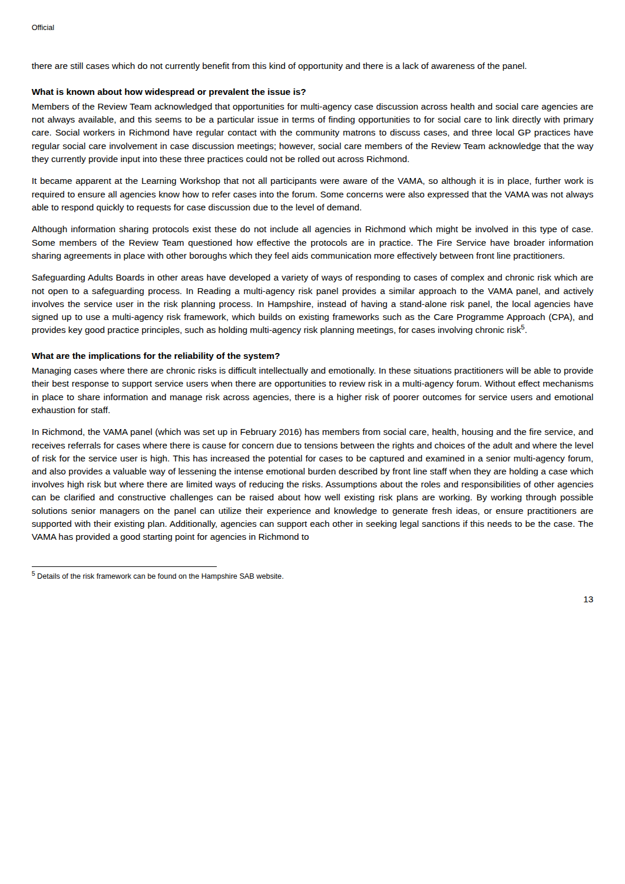Official
there are still cases which do not currently benefit from this kind of opportunity and there is a lack of awareness of the panel.
What is known about how widespread or prevalent the issue is?
Members of the Review Team acknowledged that opportunities for multi-agency case discussion across health and social care agencies are not always available, and this seems to be a particular issue in terms of finding opportunities to for social care to link directly with primary care. Social workers in Richmond have regular contact with the community matrons to discuss cases, and three local GP practices have regular social care involvement in case discussion meetings; however, social care members of the Review Team acknowledge that the way they currently provide input into these three practices could not be rolled out across Richmond.
It became apparent at the Learning Workshop that not all participants were aware of the VAMA, so although it is in place, further work is required to ensure all agencies know how to refer cases into the forum. Some concerns were also expressed that the VAMA was not always able to respond quickly to requests for case discussion due to the level of demand.
Although information sharing protocols exist these do not include all agencies in Richmond which might be involved in this type of case. Some members of the Review Team questioned how effective the protocols are in practice. The Fire Service have broader information sharing agreements in place with other boroughs which they feel aids communication more effectively between front line practitioners.
Safeguarding Adults Boards in other areas have developed a variety of ways of responding to cases of complex and chronic risk which are not open to a safeguarding process. In Reading a multi-agency risk panel provides a similar approach to the VAMA panel, and actively involves the service user in the risk planning process. In Hampshire, instead of having a stand-alone risk panel, the local agencies have signed up to use a multi-agency risk framework, which builds on existing frameworks such as the Care Programme Approach (CPA), and provides key good practice principles, such as holding multi-agency risk planning meetings, for cases involving chronic risk5.
What are the implications for the reliability of the system?
Managing cases where there are chronic risks is difficult intellectually and emotionally. In these situations practitioners will be able to provide their best response to support service users when there are opportunities to review risk in a multi-agency forum. Without effect mechanisms in place to share information and manage risk across agencies, there is a higher risk of poorer outcomes for service users and emotional exhaustion for staff.
In Richmond, the VAMA panel (which was set up in February 2016) has members from social care, health, housing and the fire service, and receives referrals for cases where there is cause for concern due to tensions between the rights and choices of the adult and where the level of risk for the service user is high. This has increased the potential for cases to be captured and examined in a senior multi-agency forum, and also provides a valuable way of lessening the intense emotional burden described by front line staff when they are holding a case which involves high risk but where there are limited ways of reducing the risks. Assumptions about the roles and responsibilities of other agencies can be clarified and constructive challenges can be raised about how well existing risk plans are working. By working through possible solutions senior managers on the panel can utilize their experience and knowledge to generate fresh ideas, or ensure practitioners are supported with their existing plan. Additionally, agencies can support each other in seeking legal sanctions if this needs to be the case. The VAMA has provided a good starting point for agencies in Richmond to
5 Details of the risk framework can be found on the Hampshire SAB website.
13